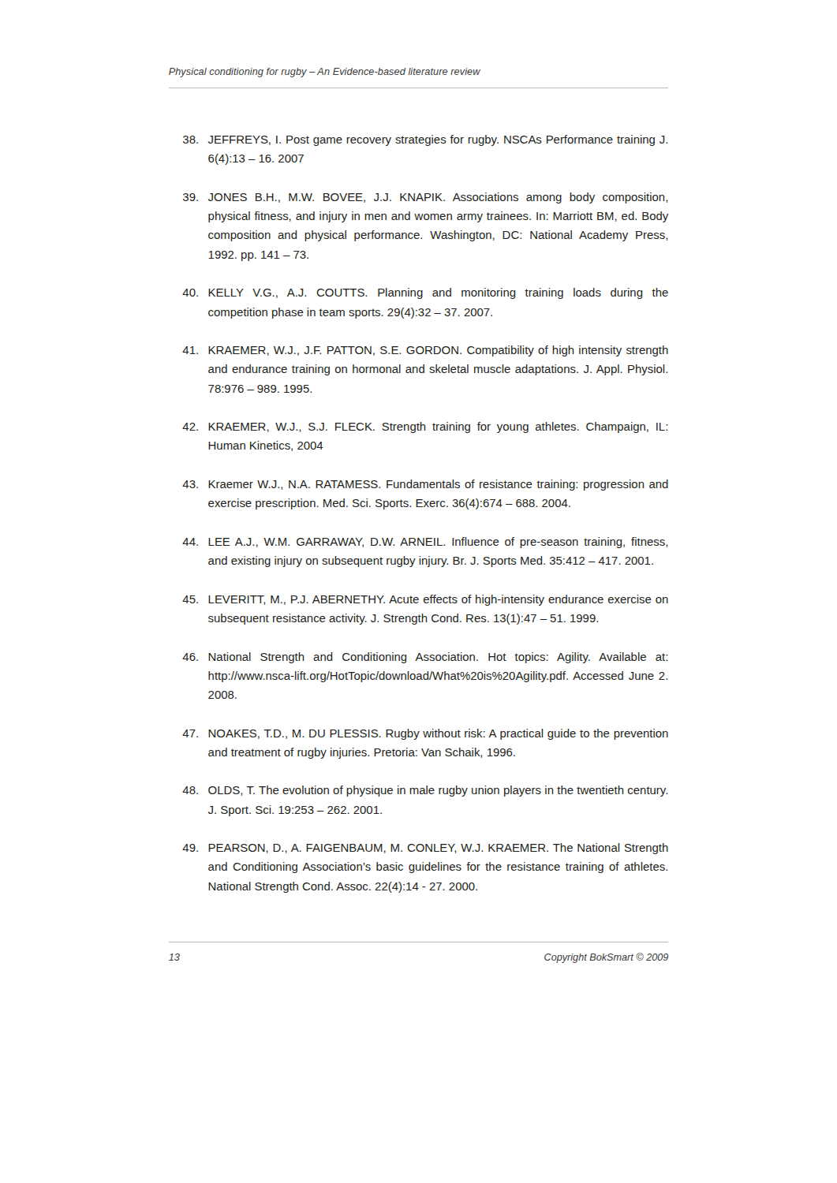Physical conditioning for rugby – An Evidence-based literature review
38. JEFFREYS, I. Post game recovery strategies for rugby. NSCAs Performance training J. 6(4):13 – 16. 2007
39. JONES B.H., M.W. BOVEE, J.J. KNAPIK. Associations among body composition, physical fitness, and injury in men and women army trainees. In: Marriott BM, ed. Body composition and physical performance. Washington, DC: National Academy Press, 1992. pp. 141 – 73.
40. KELLY V.G., A.J. COUTTS. Planning and monitoring training loads during the competition phase in team sports. 29(4):32 – 37. 2007.
41. KRAEMER, W.J., J.F. PATTON, S.E. GORDON. Compatibility of high intensity strength and endurance training on hormonal and skeletal muscle adaptations. J. Appl. Physiol. 78:976 – 989. 1995.
42. KRAEMER, W.J., S.J. FLECK. Strength training for young athletes. Champaign, IL: Human Kinetics, 2004
43. Kraemer W.J., N.A. RATAMESS. Fundamentals of resistance training: progression and exercise prescription. Med. Sci. Sports. Exerc. 36(4):674 – 688. 2004.
44. LEE A.J., W.M. GARRAWAY, D.W. ARNEIL. Influence of pre-season training, fitness, and existing injury on subsequent rugby injury. Br. J. Sports Med. 35:412 – 417. 2001.
45. LEVERITT, M., P.J. ABERNETHY. Acute effects of high-intensity endurance exercise on subsequent resistance activity. J. Strength Cond. Res. 13(1):47 – 51. 1999.
46. National Strength and Conditioning Association. Hot topics: Agility. Available at: http://www.nsca-lift.org/HotTopic/download/What%20is%20Agility.pdf. Accessed June 2. 2008.
47. NOAKES, T.D., M. DU PLESSIS. Rugby without risk: A practical guide to the prevention and treatment of rugby injuries. Pretoria: Van Schaik, 1996.
48. OLDS, T. The evolution of physique in male rugby union players in the twentieth century. J. Sport. Sci. 19:253 – 262. 2001.
49. PEARSON, D., A. FAIGENBAUM, M. CONLEY, W.J. KRAEMER. The National Strength and Conditioning Association’s basic guidelines for the resistance training of athletes. National Strength Cond. Assoc. 22(4):14 - 27. 2000.
13 Copyright BokSmart © 2009